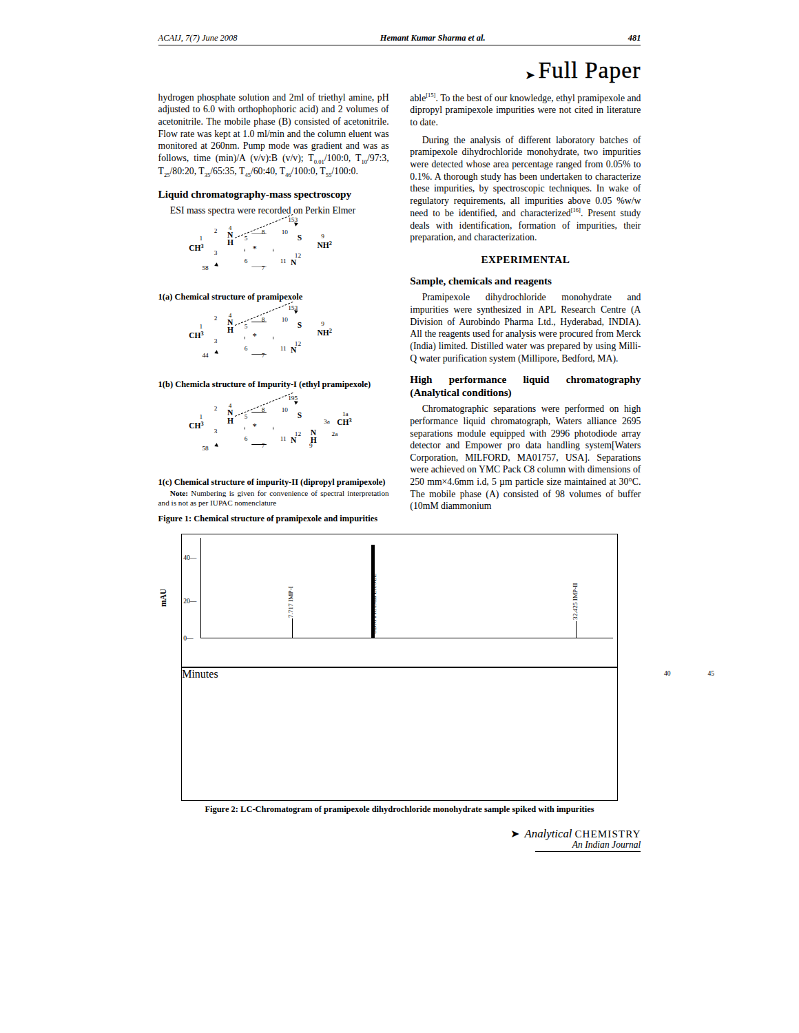ACAIJ, 7(7) June 2008 Hemant Kumar Sharma et al. 481
➤Full Paper
hydrogen phosphate solution and 2ml of triethyl amine, pH adjusted to 6.0 with orthophophoric acid) and 2 volumes of acetonitrile. The mobile phase (B) consisted of acetonitrile. Flow rate was kept at 1.0 ml/min and the column eluent was monitored at 260nm. Pump mode was gradient and was as follows, time (min)/A (v/v):B (v/v); T0.01/100:0, T10/97:3, T25/80:20, T35/65:35, T45/60:40, T46/100:0, T55/100:0.
Liquid chromatography-mass spectroscopy
ESI mass spectra were recorded on Perkin Elmer
4 N H 2 1 CH3 3 5 8 10 S 9 NH2 12 11 N 6 7 * 58 153
1(a) Chemical structure of pramipexole
4 N H 2 1 CH3 3 5 8 10 S 9 NH2 12 11 N 6 7 * 44 153
1(b) Chemicla structure of Impurity-I (ethyl pramipexole)
4 N H 2 1 CH3 3 5 8 10 S 12 11 N 6 7 * N H 9 3a 2a 1a CH3 58 195
1(c) Chemical structure of impurity-II (dipropyl pramipexole)
Note: Numbering is given for convenience of spectral interpretation and is not as per IUPAC nomenclature
Figure 1: Chemical structure of pramipexole and impurities
able[15]. To the best of our knowledge, ethyl pramipexole and dipropyl pramipexole impurities were not cited in literature to date.
During the analysis of different laboratory batches of pramipexole dihydrochloride monohydrate, two impurities were detected whose area percentage ranged from 0.05% to 0.1%. A thorough study has been undertaken to characterize these impurities, by spectroscopic techniques. In wake of regulatory requirements, all impurities above 0.05 %w/w need to be identified, and characterized[16]. Present study deals with identification, formation of impurities, their preparation, and characterization.
EXPERIMENTAL
Sample, chemicals and reagents
Pramipexole dihydrochloride monohydrate and impurities were synthesized in APL Research Centre (A Division of Aurobindo Pharma Ltd., Hyderabad, INDIA). All the reagents used for analysis were procured from Merck (India) limited. Distilled water was prepared by using Milli-Q water purification system (Millipore, Bedford, MA).
High performance liquid chromatography (Analytical conditions)
Chromatographic separations were performed on high performance liquid chromatograph, Waters alliance 2695 separations module equipped with 2996 photodiode array detector and Empower pro data handling system[Waters Corporation, MILFORD, MA01757, USA]. Separations were achieved on YMC Pack C8 column with dimensions of 250 mm×4.6mm i.d, 5 µm particle size maintained at 30°C. The mobile phase (A) consisted of 98 volumes of buffer (10mM diammonium
mAU 40— 20— 0— 0 5 10 15 20 25 30 35 40 45 7.717 IMP-I SDM PRAMIPEXOLE 32.425 IMP-II
Minutes
Figure 2: LC-Chromatogram of pramipexole dihydrochloride monohydrate sample spiked with impurities
➤ Analytical CHEMISTRY An Indian Journal